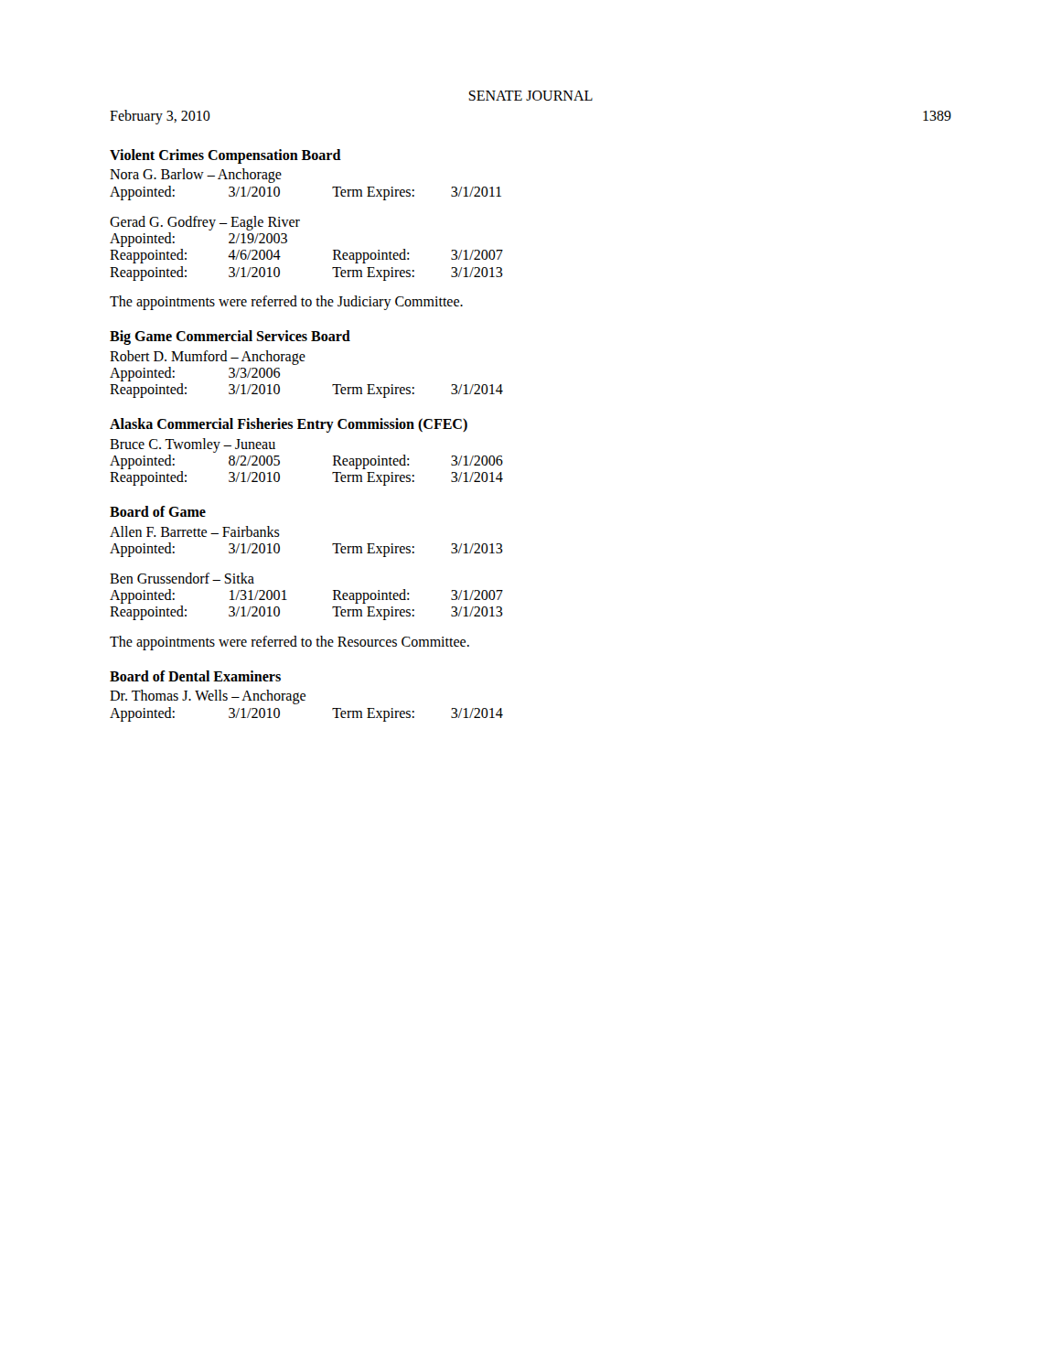SENATE JOURNAL
February 3, 2010 1389
Violent Crimes Compensation Board
Nora G. Barlow – Anchorage
| Appointed: | 3/1/2010 | Term Expires: | 3/1/2011 |
Gerad G. Godfrey – Eagle River
| Appointed: | 2/19/2003 | | |
| Reappointed: | 4/6/2004 | Reappointed: | 3/1/2007 |
| Reappointed: | 3/1/2010 | Term Expires: | 3/1/2013 |
The appointments were referred to the Judiciary Committee.
Big Game Commercial Services Board
Robert D. Mumford – Anchorage
| Appointed: | 3/3/2006 | | |
| Reappointed: | 3/1/2010 | Term Expires: | 3/1/2014 |
Alaska Commercial Fisheries Entry Commission (CFEC)
Bruce C. Twomley – Juneau
| Appointed: | 8/2/2005 | Reappointed: | 3/1/2006 |
| Reappointed: | 3/1/2010 | Term Expires: | 3/1/2014 |
Board of Game
Allen F. Barrette – Fairbanks
| Appointed: | 3/1/2010 | Term Expires: | 3/1/2013 |
Ben Grussendorf – Sitka
| Appointed: | 1/31/2001 | Reappointed: | 3/1/2007 |
| Reappointed: | 3/1/2010 | Term Expires: | 3/1/2013 |
The appointments were referred to the Resources Committee.
Board of Dental Examiners
Dr. Thomas J. Wells – Anchorage
| Appointed: | 3/1/2010 | Term Expires: | 3/1/2014 |